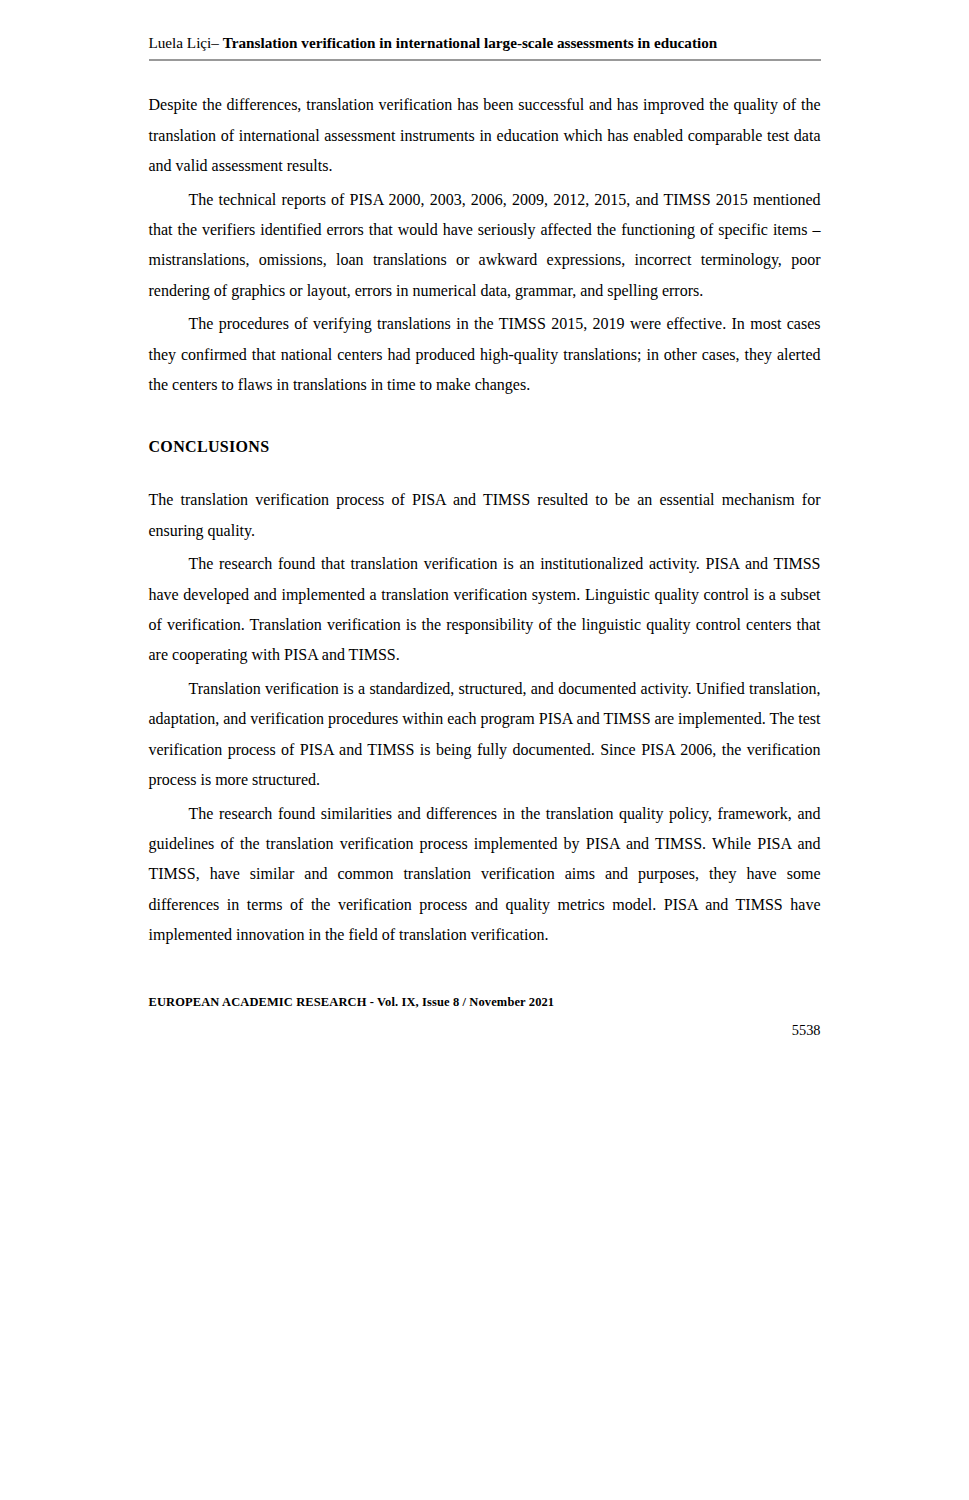Luela Liçi– Translation verification in international large-scale assessments in education
Despite the differences, translation verification has been successful and has improved the quality of the translation of international assessment instruments in education which has enabled comparable test data and valid assessment results.
The technical reports of PISA 2000, 2003, 2006, 2009, 2012, 2015, and TIMSS 2015 mentioned that the verifiers identified errors that would have seriously affected the functioning of specific items – mistranslations, omissions, loan translations or awkward expressions, incorrect terminology, poor rendering of graphics or layout, errors in numerical data, grammar, and spelling errors.
The procedures of verifying translations in the TIMSS 2015, 2019 were effective. In most cases they confirmed that national centers had produced high-quality translations; in other cases, they alerted the centers to flaws in translations in time to make changes.
CONCLUSIONS
The translation verification process of PISA and TIMSS resulted to be an essential mechanism for ensuring quality.
The research found that translation verification is an institutionalized activity. PISA and TIMSS have developed and implemented a translation verification system. Linguistic quality control is a subset of verification. Translation verification is the responsibility of the linguistic quality control centers that are cooperating with PISA and TIMSS.
Translation verification is a standardized, structured, and documented activity. Unified translation, adaptation, and verification procedures within each program PISA and TIMSS are implemented. The test verification process of PISA and TIMSS is being fully documented. Since PISA 2006, the verification process is more structured.
The research found similarities and differences in the translation quality policy, framework, and guidelines of the translation verification process implemented by PISA and TIMSS. While PISA and TIMSS, have similar and common translation verification aims and purposes, they have some differences in terms of the verification process and quality metrics model. PISA and TIMSS have implemented innovation in the field of translation verification.
EUROPEAN ACADEMIC RESEARCH - Vol. IX, Issue 8 / November 2021
5538